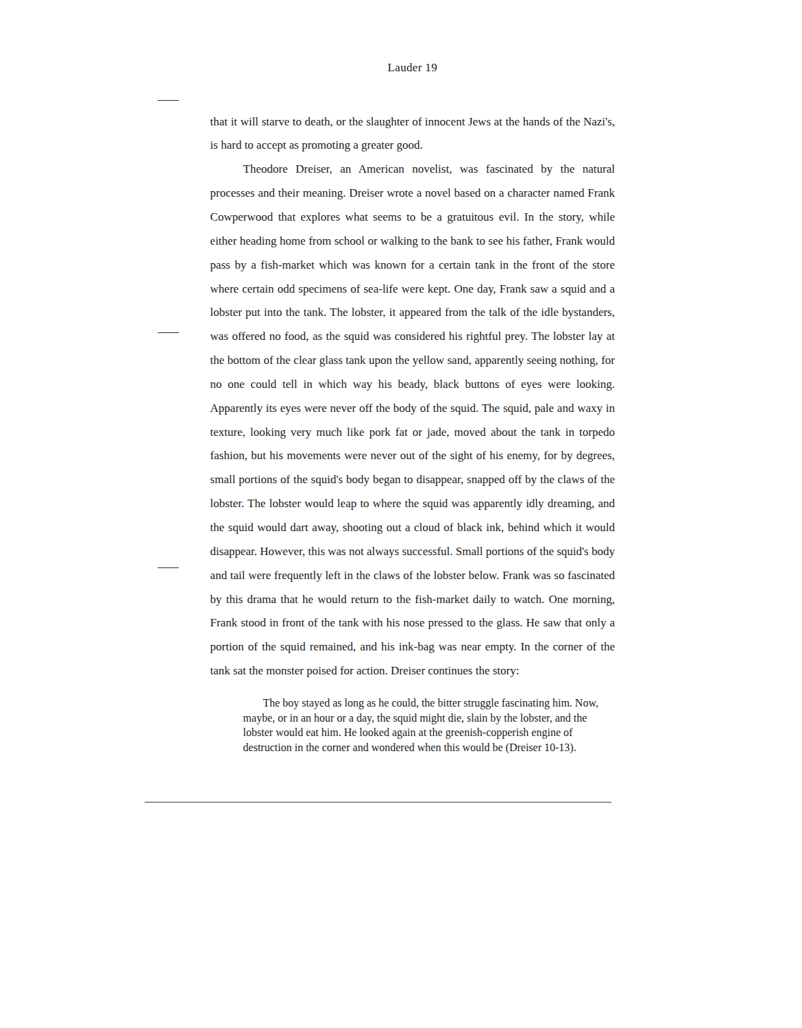Lauder 19
that it will starve to death, or the slaughter of innocent Jews at the hands of the Nazi's, is hard to accept as promoting a greater good.
Theodore Dreiser, an American novelist, was fascinated by the natural processes and their meaning. Dreiser wrote a novel based on a character named Frank Cowperwood that explores what seems to be a gratuitous evil. In the story, while either heading home from school or walking to the bank to see his father, Frank would pass by a fish-market which was known for a certain tank in the front of the store where certain odd specimens of sea-life were kept. One day, Frank saw a squid and a lobster put into the tank. The lobster, it appeared from the talk of the idle bystanders, was offered no food, as the squid was considered his rightful prey. The lobster lay at the bottom of the clear glass tank upon the yellow sand, apparently seeing nothing, for no one could tell in which way his beady, black buttons of eyes were looking. Apparently its eyes were never off the body of the squid. The squid, pale and waxy in texture, looking very much like pork fat or jade, moved about the tank in torpedo fashion, but his movements were never out of the sight of his enemy, for by degrees, small portions of the squid's body began to disappear, snapped off by the claws of the lobster. The lobster would leap to where the squid was apparently idly dreaming, and the squid would dart away, shooting out a cloud of black ink, behind which it would disappear. However, this was not always successful. Small portions of the squid's body and tail were frequently left in the claws of the lobster below. Frank was so fascinated by this drama that he would return to the fish-market daily to watch. One morning, Frank stood in front of the tank with his nose pressed to the glass. He saw that only a portion of the squid remained, and his ink-bag was near empty. In the corner of the tank sat the monster poised for action. Dreiser continues the story:
The boy stayed as long as he could, the bitter struggle fascinating him. Now, maybe, or in an hour or a day, the squid might die, slain by the lobster, and the lobster would eat him. He looked again at the greenish-copperish engine of destruction in the corner and wondered when this would be (Dreiser 10-13).